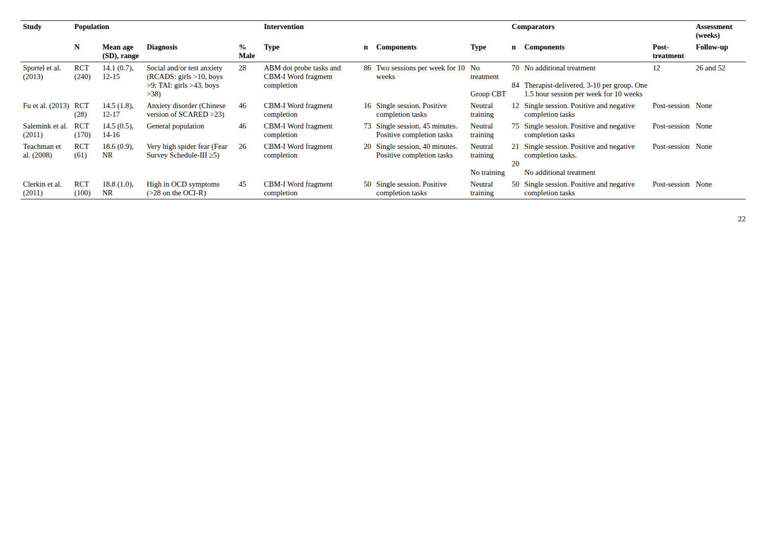| Study | Population | Intervention | Comparators | Assessment (weeks) |
| --- | --- | --- | --- | --- |
| N | Mean age (SD), range | Diagnosis | % Male | Type | n | Components | Type | n | Components | Post-treatment | Follow-up |
| Sportel et al. (2013) | RCT (240) | 14.1 (0.7), 12-15 | Social and/or test anxiety (RCADS: girls >10, boys >9; TAI: girls >43, boys >38) | 28 | ABM dot probe tasks and CBM-I Word fragment completion | 86 | Two sessions per week for 10 weeks | No treatment Group CBT | 70 84 | No additional treatment Therapist-delivered, 3-10 per group. One 1.5 hour session per week for 10 weeks | 12 | 26 and 52 |
| Fu et al. (2013) | RCT (28) | 14.5 (1.8), 12-17 | Anxiety disorder (Chinese version of SCARED >23) | 46 | CBM-I Word fragment completion | 16 | Single session. Positive completion tasks | Neutral training | 12 | Single session. Positive and negative completion tasks | Post-session | None |
| Salemink et al. (2011) | RCT (170) | 14.5 (0.5), 14-16 | General population | 46 | CBM-I Word fragment completion | 73 | Single session, 45 minutes. Positive completion tasks | Neutral training | 75 | Single session. Positive and negative completion tasks | Post-session | None |
| Teachman et al. (2008) | RCT (61) | 18.6 (0.9), NR | Very high spider fear (Fear Survey Schedule-III ≥5) | 26 | CBM-I Word fragment completion | 20 | Single session, 40 minutes. Positive completion tasks | Neutral training No training | 21 20 | Single session. Positive and negative completion tasks. No additional treatment | Post-session | None |
| Clerkin et al. (2011) | RCT (100) | 18.8 (1.0), NR | High in OCD symptoms (>28 on the OCI-R) | 45 | CBM-I Word fragment completion | 50 | Single session. Positive completion tasks | Neutral training | 50 | Single session. Positive and negative completion tasks | Post-session | None |
22